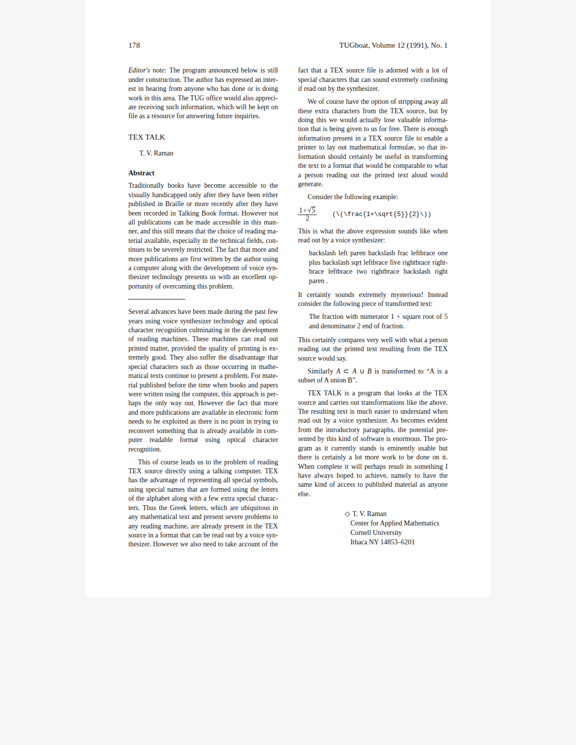178 TUGboat, Volume 12 (1991), No. 1
Editor's note: The program announced below is still under construction. The author has expressed an interest in hearing from anyone who has done or is doing work in this area. The TUG office would also appreciate receiving such information, which will be kept on file as a resource for answering future inquiries.
TEX TALK
T. V. Raman
Abstract
Traditionally books have become accessible to the visually handicapped only after they have been either published in Braille or more recently after they have been recorded in Talking Book format. However not all publications can be made accessible in this manner, and this still means that the choice of reading material available, especially in the technical fields, continues to be severely restricted. The fact that more and more publications are first written by the author using a computer along with the development of voice synthesizer technology presents us with an excellent opportunity of overcoming this problem.
Several advances have been made during the past few years using voice synthesizer technology and optical character recognition culminating in the development of reading machines. These machines can read out printed matter, provided the quality of printing is extremely good. They also suffer the disadvantage that special characters such as those occurring in mathematical texts continue to present a problem. For material published before the time when books and papers were written using the computer, this approach is perhaps the only way out. However the fact that more and more publications are available in electronic form needs to be exploited as there is no point in trying to reconvert something that is already available in computer readable format using optical character recognition.
This of course leads us to the problem of reading TEX source directly using a talking computer. TEX has the advantage of representing all special symbols, using special names that are formed using the letters of the alphabet along with a few extra special characters. Thus the Greek letters, which are ubiquitous in any mathematical text and present severe problems to any reading machine, are already present in the TEX source in a format that can be read out by a voice synthesizer. However we also need to take account of the fact that a TEX source file is adorned with a lot of special characters that can sound extremely confusing if read out by the synthesizer.
We of course have the option of stripping away all these extra characters from the TEX source, but by doing this we would actually lose valuable information that is being given to us for free. There is enough information present in a TEX source file to enable a printer to lay out mathematical formulae, so that information should certainly be useful in transforming the text to a format that would be comparable to what a person reading out the printed text aloud would generate.
Consider the following example:
1 + 5 2 (\(\frac{1+\sqrt{5}}{2}\))
This is what the above expression sounds like when read out by a voice synthesizer:
backslash left paren backslash frac leftbrace one plus backslash sqrt leftbrace five rightbrace rightbrace leftbrace two rightbrace backslash right paren .
It certainly sounds extremely mysterious! Instead consider the following piece of transformed text:
The fraction with numerator 1 + square root of 5 and denominator 2 end of fraction.
This certainly compares very well with what a person reading out the printed text resulting from the TEX source would say.
Similarly A ⊂ A ∪ B is transformed to “A is a subset of A union B”.
TEX TALK is a program that looks at the TEX source and carries out transformations like the above. The resulting text is much easier to understand when read out by a voice synthesizer. As becomes evident from the introductory paragraphs, the potential presented by this kind of software is enormous. The program as it currently stands is eminently usable but there is certainly a lot more work to be done on it. When complete it will perhaps result in something I have always hoped to achieve, namely to have the same kind of access to published material as anyone else.
◇T. V. Raman
Center for Applied Mathematics
Cornell University
Ithaca NY 14853–6201